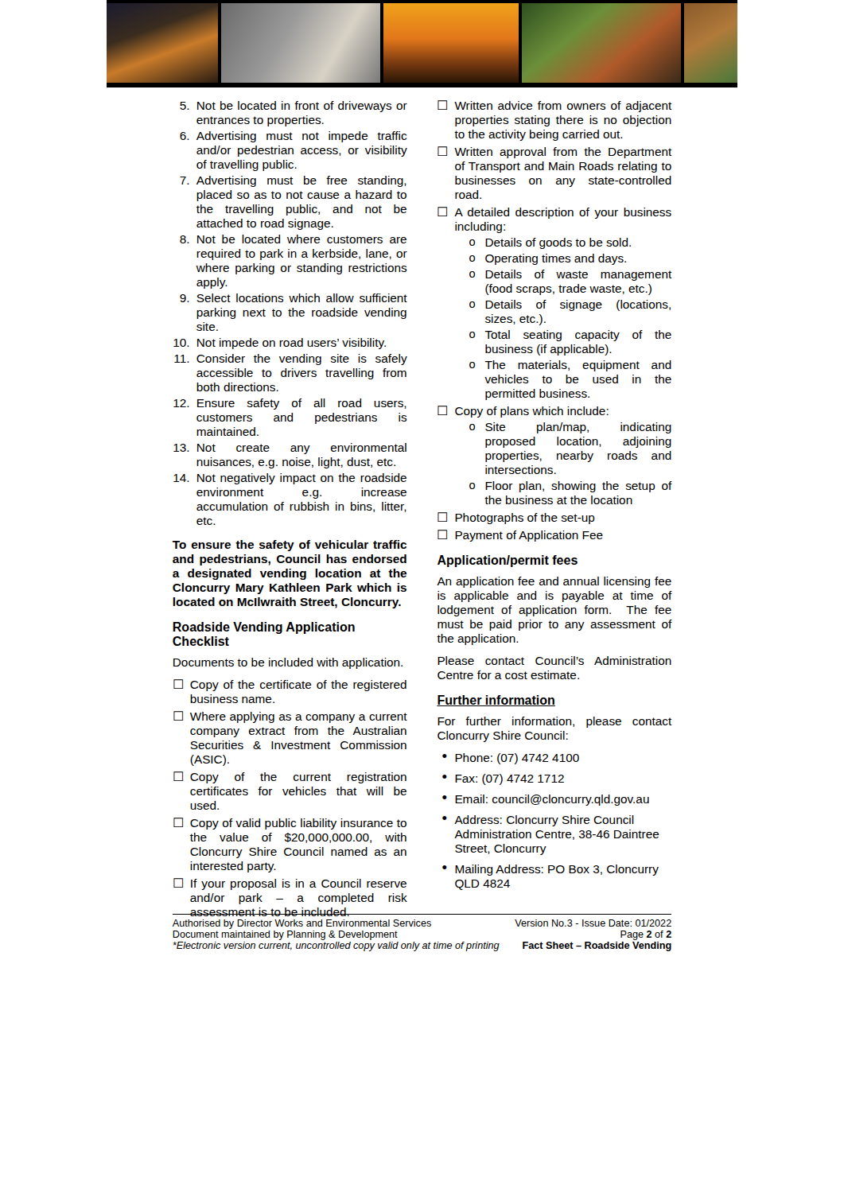Not be located in front of driveways or entrances to properties.
Advertising must not impede traffic and/or pedestrian access, or visibility of travelling public.
Advertising must be free standing, placed so as to not cause a hazard to the travelling public, and not be attached to road signage.
Not be located where customers are required to park in a kerbside, lane, or where parking or standing restrictions apply.
Select locations which allow sufficient parking next to the roadside vending site.
Not impede on road users’ visibility.
Consider the vending site is safely accessible to drivers travelling from both directions.
Ensure safety of all road users, customers and pedestrians is maintained.
Not create any environmental nuisances, e.g. noise, light, dust, etc.
Not negatively impact on the roadside environment e.g. increase accumulation of rubbish in bins, litter, etc.
To ensure the safety of vehicular traffic and pedestrians, Council has endorsed a designated vending location at the Cloncurry Mary Kathleen Park which is located on McIlwraith Street, Cloncurry.
Roadside Vending Application Checklist
Documents to be included with application.
Copy of the certificate of the registered business name.
Where applying as a company a current company extract from the Australian Securities & Investment Commission (ASIC).
Copy of the current registration certificates for vehicles that will be used.
Copy of valid public liability insurance to the value of $20,000,000.00, with Cloncurry Shire Council named as an interested party.
If your proposal is in a Council reserve and/or park – a completed risk assessment is to be included.
Written advice from owners of adjacent properties stating there is no objection to the activity being carried out.
Written approval from the Department of Transport and Main Roads relating to businesses on any state-controlled road.
A detailed description of your business including:
Details of goods to be sold.
Operating times and days.
Details of waste management (food scraps, trade waste, etc.)
Details of signage (locations, sizes, etc.).
Total seating capacity of the business (if applicable).
The materials, equipment and vehicles to be used in the permitted business.
Copy of plans which include:
Site plan/map, indicating proposed location, adjoining properties, nearby roads and intersections.
Floor plan, showing the setup of the business at the location
Photographs of the set-up
Payment of Application Fee
Application/permit fees
An application fee and annual licensing fee is applicable and is payable at time of lodgement of application form. The fee must be paid prior to any assessment of the application.
Please contact Council’s Administration Centre for a cost estimate.
Further information
For further information, please contact Cloncurry Shire Council:
Phone: (07) 4742 4100
Fax: (07) 4742 1712
Email: council@cloncurry.qld.gov.au
Address: Cloncurry Shire Council Administration Centre, 38-46 Daintree Street, Cloncurry
Mailing Address: PO Box 3, Cloncurry QLD 4824
Authorised by Director Works and Environmental Services
Document maintained by Planning & Development
*Electronic version current, uncontrolled copy valid only at time of printing
Version No.3 - Issue Date: 01/2022
Page 2 of 2
Fact Sheet – Roadside Vending